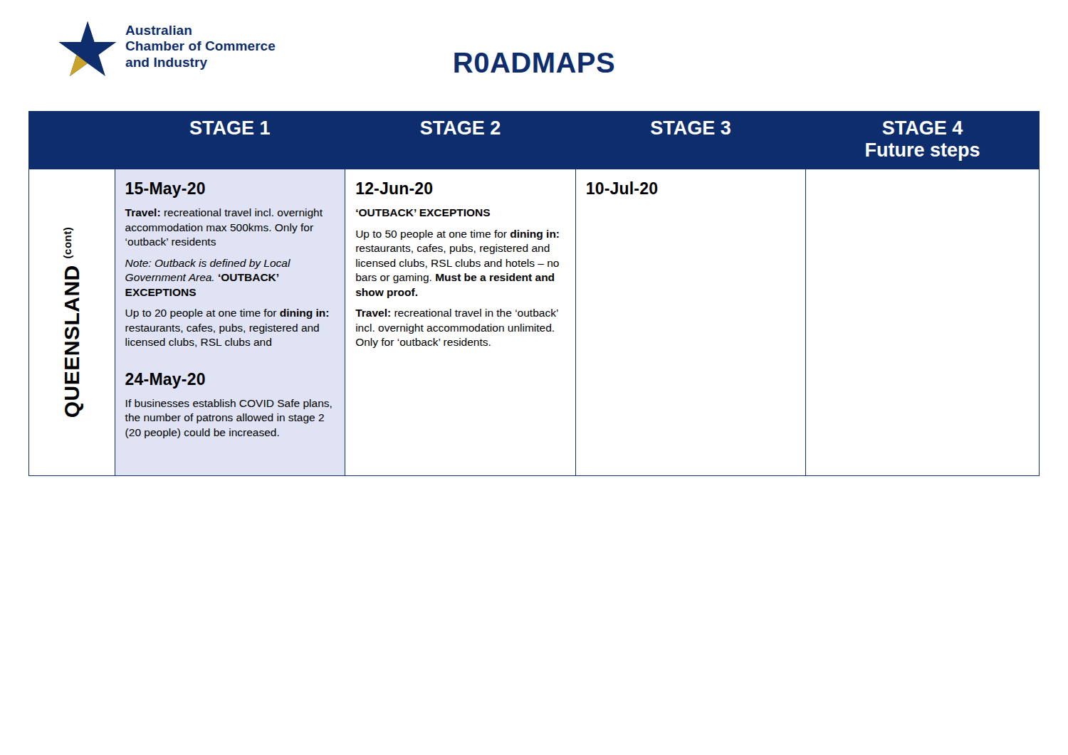Australian
Chamber of Commerce
and Industry
R0ADMAPS
| | STAGE 1 | STAGE 2 | STAGE 3 | STAGE 4 Future steps |
| --- | --- | --- | --- | --- |
| QUEENSLAND (cont) | 15-May-20 Travel: recreational travel incl. overnight accommodation max 500kms. Only for ‘outback’ residents Note: Outback is defined by Local Government Area. ‘OUTBACK’ EXCEPTIONS Up to 20 people at one time for dining in: restaurants, cafes, pubs, registered and licensed clubs, RSL clubs and 24-May-20 If businesses establish COVID Safe plans, the number of patrons allowed in stage 2 (20 people) could be increased. | 12-Jun-20 ‘OUTBACK’ EXCEPTIONS Up to 50 people at one time for dining in: restaurants, cafes, pubs, registered and licensed clubs, RSL clubs and hotels – no bars or gaming. Must be a resident and show proof. Travel: recreational travel in the ‘outback’ incl. overnight accommodation unlimited. Only for ‘outback’ residents. | 10-Jul-20 | |